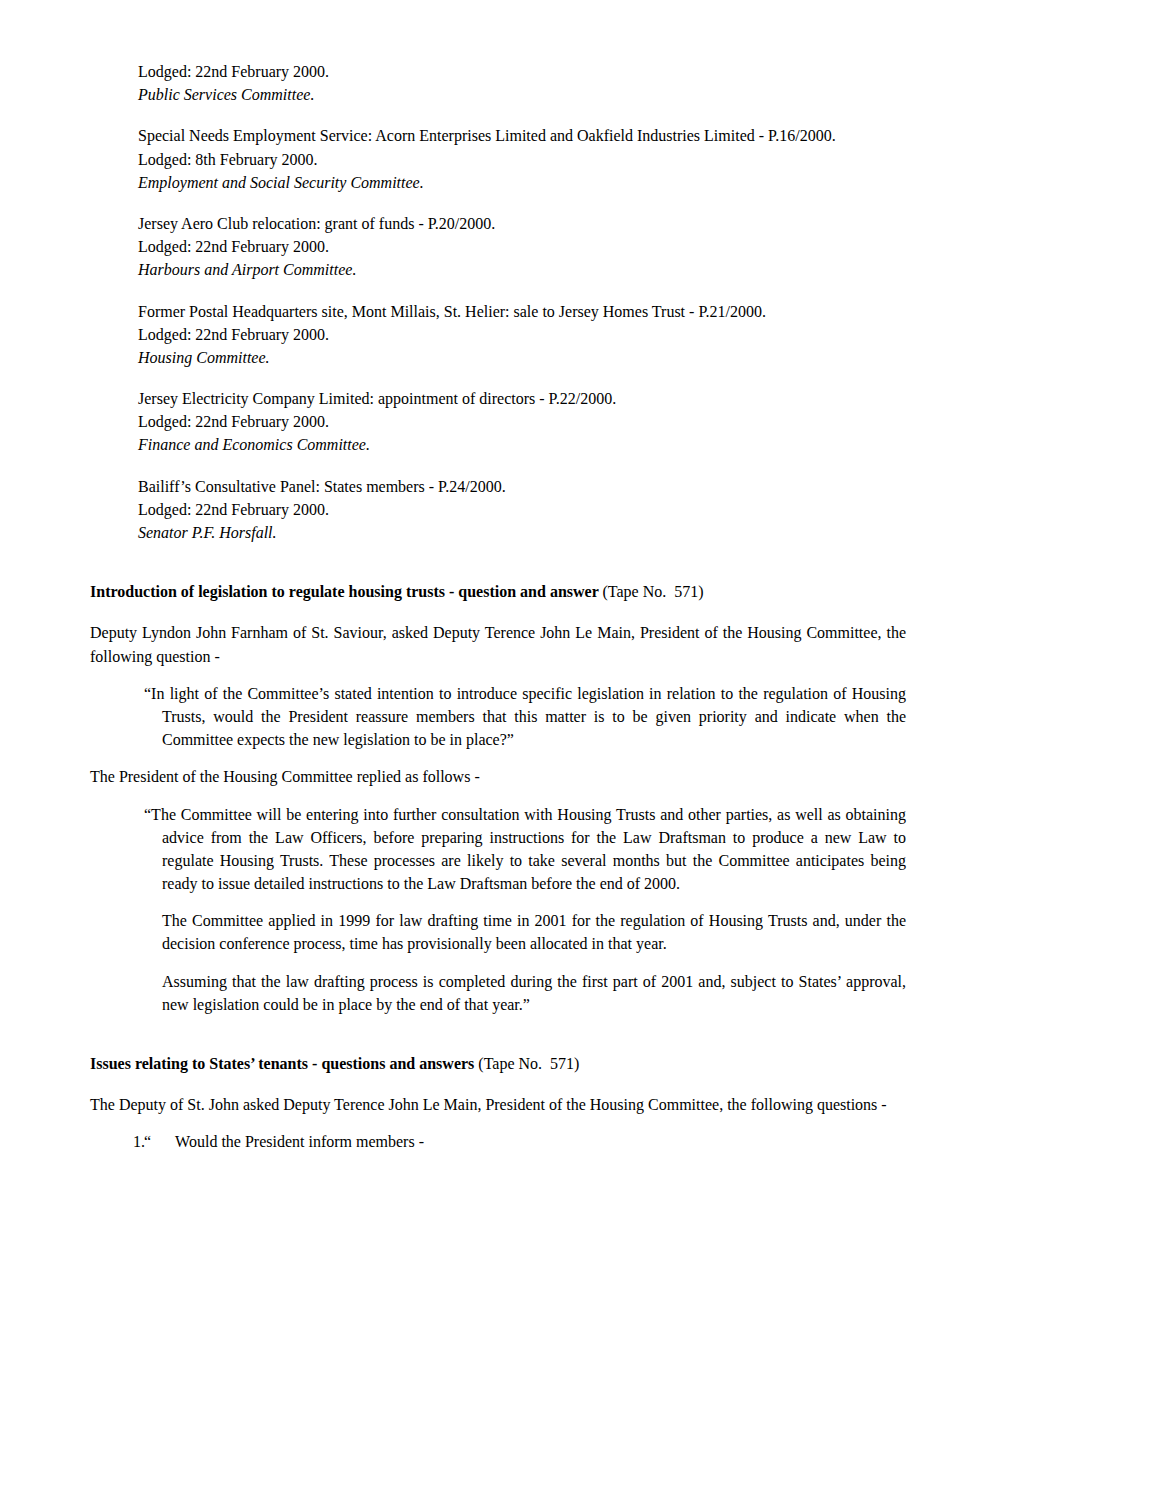Lodged: 22nd February 2000.
Public Services Committee.
Special Needs Employment Service: Acorn Enterprises Limited and Oakfield Industries Limited - P.16/2000.
Lodged: 8th February 2000.
Employment and Social Security Committee.
Jersey Aero Club relocation: grant of funds - P.20/2000.
Lodged: 22nd February 2000.
Harbours and Airport Committee.
Former Postal Headquarters site, Mont Millais, St. Helier: sale to Jersey Homes Trust - P.21/2000.
Lodged: 22nd February 2000.
Housing Committee.
Jersey Electricity Company Limited: appointment of directors - P.22/2000.
Lodged: 22nd February 2000.
Finance and Economics Committee.
Bailiff’s Consultative Panel: States members - P.24/2000.
Lodged: 22nd February 2000.
Senator P.F. Horsfall.
Introduction of legislation to regulate housing trusts - question and answer (Tape No. 571)
Deputy Lyndon John Farnham of St. Saviour, asked Deputy Terence John Le Main, President of the Housing Committee, the following question -
“In light of the Committee’s stated intention to introduce specific legislation in relation to the regulation of Housing Trusts, would the President reassure members that this matter is to be given priority and indicate when the Committee expects the new legislation to be in place?”
The President of the Housing Committee replied as follows -
“The Committee will be entering into further consultation with Housing Trusts and other parties, as well as obtaining advice from the Law Officers, before preparing instructions for the Law Draftsman to produce a new Law to regulate Housing Trusts. These processes are likely to take several months but the Committee anticipates being ready to issue detailed instructions to the Law Draftsman before the end of 2000.
The Committee applied in 1999 for law drafting time in 2001 for the regulation of Housing Trusts and, under the decision conference process, time has provisionally been allocated in that year.
Assuming that the law drafting process is completed during the first part of 2001 and, subject to States’ approval, new legislation could be in place by the end of that year.”
Issues relating to States’ tenants - questions and answers (Tape No. 571)
The Deputy of St. John asked Deputy Terence John Le Main, President of the Housing Committee, the following questions -
“1. Would the President inform members -